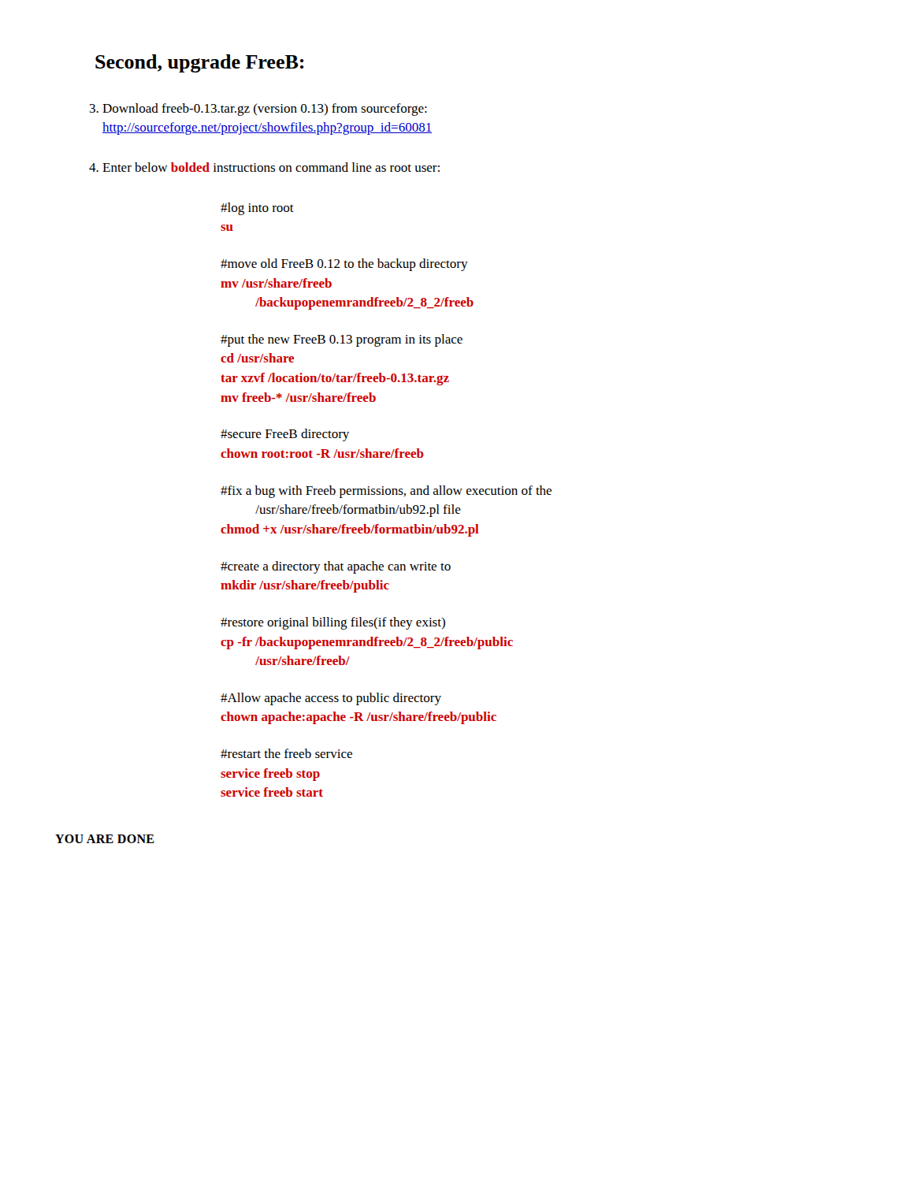Second, upgrade FreeB:
Download freeb-0.13.tar.gz (version 0.13) from sourceforge:
http://sourceforge.net/project/showfiles.php?group_id=60081
Enter below bolded instructions on command line as root user:
#log into root su
#move old FreeB 0.12 to the backup directory mv /usr/share/freeb /backupopenemrandfreeb/2_8_2/freeb
#put the new FreeB 0.13 program in its place cd /usr/share tar xzvf /location/to/tar/freeb-0.13.tar.gz mv freeb-* /usr/share/freeb
#secure FreeB directory chown root:root -R /usr/share/freeb
#fix a bug with Freeb permissions, and allow execution of the /usr/share/freeb/formatbin/ub92.pl file chmod +x /usr/share/freeb/formatbin/ub92.pl
#create a directory that apache can write to mkdir /usr/share/freeb/public
#restore original billing files(if they exist) cp -fr /backupopenemrandfreeb/2_8_2/freeb/public /usr/share/freeb/
#Allow apache access to public directory chown apache:apache -R /usr/share/freeb/public
#restart the freeb service service freeb stop service freeb start
YOU ARE DONE